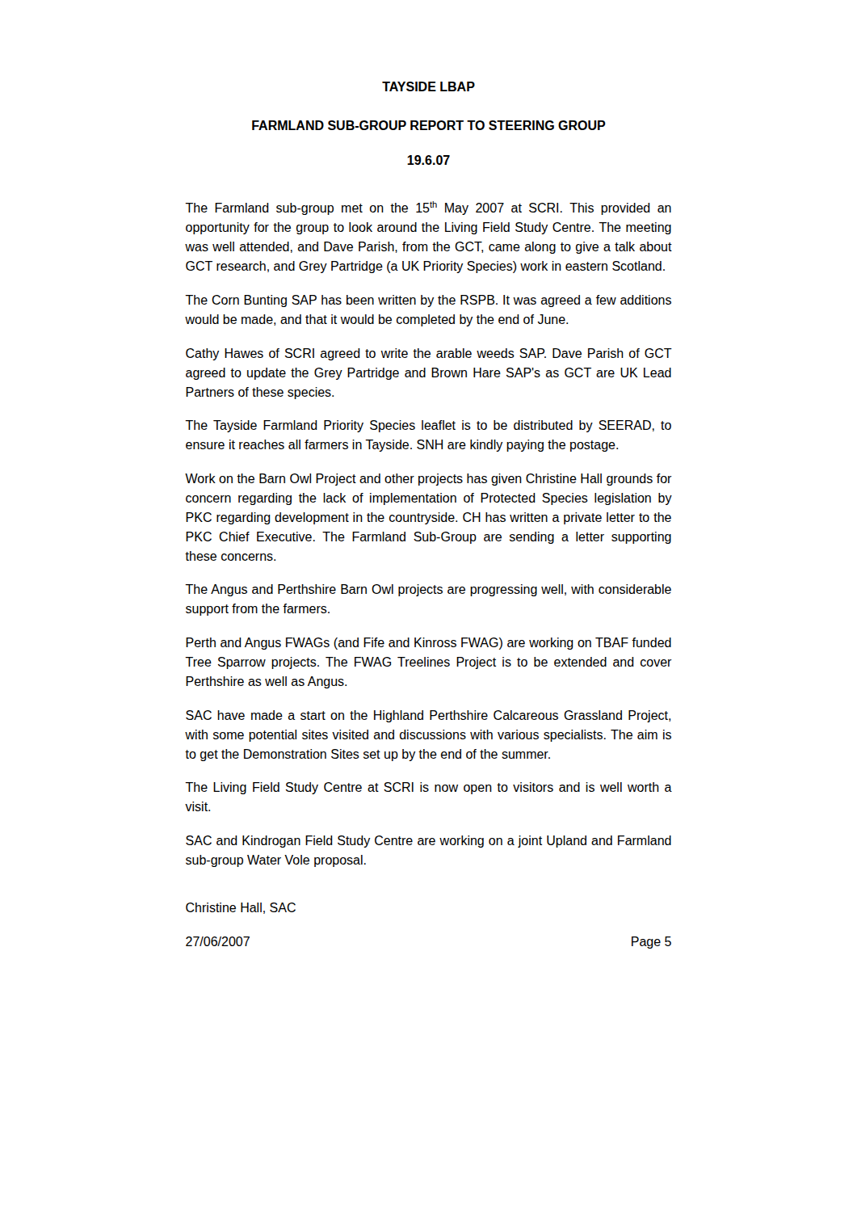TAYSIDE LBAP
FARMLAND SUB-GROUP REPORT TO STEERING GROUP
19.6.07
The Farmland sub-group met on the 15th May 2007 at SCRI. This provided an opportunity for the group to look around the Living Field Study Centre. The meeting was well attended, and Dave Parish, from the GCT, came along to give a talk about GCT research, and Grey Partridge (a UK Priority Species) work in eastern Scotland.
The Corn Bunting SAP has been written by the RSPB. It was agreed a few additions would be made, and that it would be completed by the end of June.
Cathy Hawes of SCRI agreed to write the arable weeds SAP. Dave Parish of GCT agreed to update the Grey Partridge and Brown Hare SAP's as GCT are UK Lead Partners of these species.
The Tayside Farmland Priority Species leaflet is to be distributed by SEERAD, to ensure it reaches all farmers in Tayside. SNH are kindly paying the postage.
Work on the Barn Owl Project and other projects has given Christine Hall grounds for concern regarding the lack of implementation of Protected Species legislation by PKC regarding development in the countryside. CH has written a private letter to the PKC Chief Executive. The Farmland Sub-Group are sending a letter supporting these concerns.
The Angus and Perthshire Barn Owl projects are progressing well, with considerable support from the farmers.
Perth and Angus FWAGs (and Fife and Kinross FWAG) are working on TBAF funded Tree Sparrow projects. The FWAG Treelines Project is to be extended and cover Perthshire as well as Angus.
SAC have made a start on the Highland Perthshire Calcareous Grassland Project, with some potential sites visited and discussions with various specialists. The aim is to get the Demonstration Sites set up by the end of the summer.
The Living Field Study Centre at SCRI is now open to visitors and is well worth a visit.
SAC and Kindrogan Field Study Centre are working on a joint Upland and Farmland sub-group Water Vole proposal.
Christine Hall, SAC
27/06/2007 Page 5